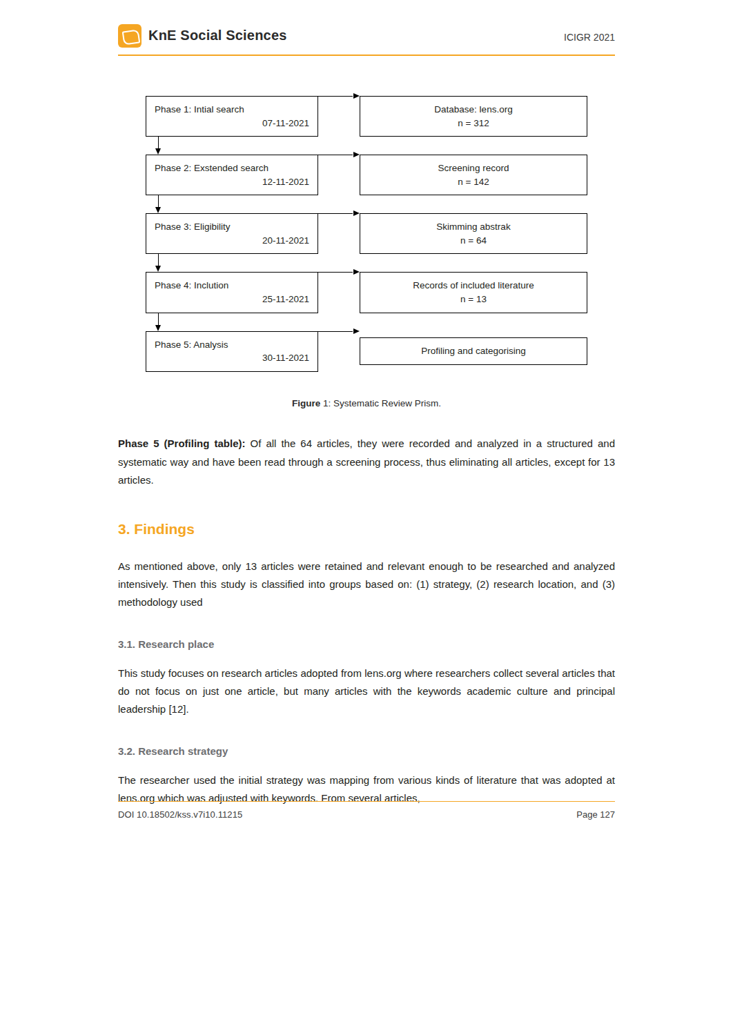KnE Social Sciences
ICIGR 2021
| Phase 1: Intial search 07-11-2021 | | Database: lens.org n = 312 |
| Phase 2: Exstended search 12-11-2021 | | Screening record n = 142 |
| Phase 3: Eligibility 20-11-2021 | | Skimming abstrak n = 64 |
| Phase 4: Inclution 25-11-2021 | | Records of included literature n = 13 |
| Phase 5: Analysis 30-11-2021 | | Profiling and categorising |
Figure 1: Systematic Review Prism.
Phase 5 (Profiling table): Of all the 64 articles, they were recorded and analyzed in a structured and systematic way and have been read through a screening process, thus eliminating all articles, except for 13 articles.
3. Findings
As mentioned above, only 13 articles were retained and relevant enough to be researched and analyzed intensively. Then this study is classified into groups based on: (1) strategy, (2) research location, and (3) methodology used
3.1. Research place
This study focuses on research articles adopted from lens.org where researchers collect several articles that do not focus on just one article, but many articles with the keywords academic culture and principal leadership [12].
3.2. Research strategy
The researcher used the initial strategy was mapping from various kinds of literature that was adopted at lens.org which was adjusted with keywords. From several articles,
DOI 10.18502/kss.v7i10.11215
Page 127